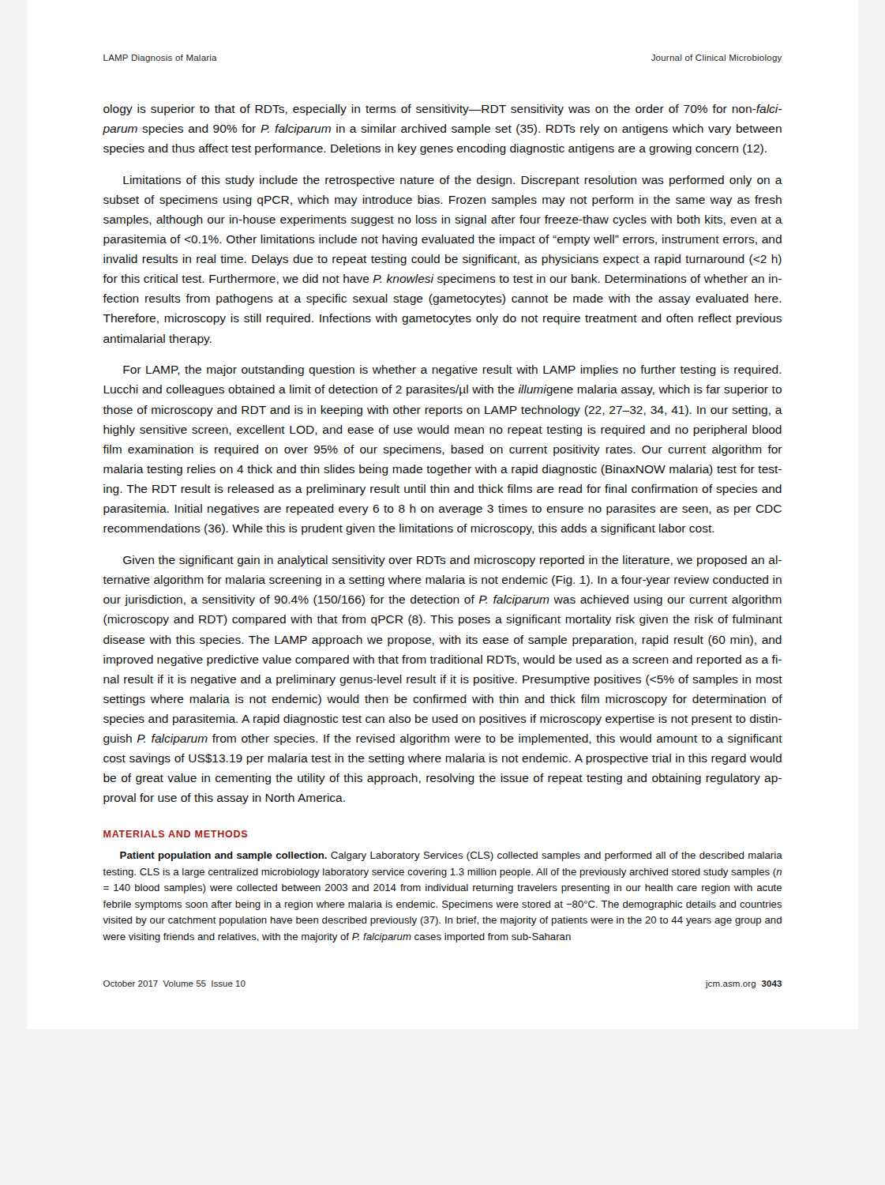LAMP Diagnosis of Malaria
Journal of Clinical Microbiology
ology is superior to that of RDTs, especially in terms of sensitivity—RDT sensitivity was on the order of 70% for non-falciparum species and 90% for P. falciparum in a similar archived sample set (35). RDTs rely on antigens which vary between species and thus affect test performance. Deletions in key genes encoding diagnostic antigens are a growing concern (12).
Limitations of this study include the retrospective nature of the design. Discrepant resolution was performed only on a subset of specimens using qPCR, which may introduce bias. Frozen samples may not perform in the same way as fresh samples, although our in-house experiments suggest no loss in signal after four freeze-thaw cycles with both kits, even at a parasitemia of <0.1%. Other limitations include not having evaluated the impact of “empty well” errors, instrument errors, and invalid results in real time. Delays due to repeat testing could be significant, as physicians expect a rapid turnaround (<2 h) for this critical test. Furthermore, we did not have P. knowlesi specimens to test in our bank. Determinations of whether an infection results from pathogens at a specific sexual stage (gametocytes) cannot be made with the assay evaluated here. Therefore, microscopy is still required. Infections with gametocytes only do not require treatment and often reflect previous antimalarial therapy.
For LAMP, the major outstanding question is whether a negative result with LAMP implies no further testing is required. Lucchi and colleagues obtained a limit of detection of 2 parasites/µl with the illumigene malaria assay, which is far superior to those of microscopy and RDT and is in keeping with other reports on LAMP technology (22, 27–32, 34, 41). In our setting, a highly sensitive screen, excellent LOD, and ease of use would mean no repeat testing is required and no peripheral blood film examination is required on over 95% of our specimens, based on current positivity rates. Our current algorithm for malaria testing relies on 4 thick and thin slides being made together with a rapid diagnostic (BinaxNOW malaria) test for testing. The RDT result is released as a preliminary result until thin and thick films are read for final confirmation of species and parasitemia. Initial negatives are repeated every 6 to 8 h on average 3 times to ensure no parasites are seen, as per CDC recommendations (36). While this is prudent given the limitations of microscopy, this adds a significant labor cost.
Given the significant gain in analytical sensitivity over RDTs and microscopy reported in the literature, we proposed an alternative algorithm for malaria screening in a setting where malaria is not endemic (Fig. 1). In a four-year review conducted in our jurisdiction, a sensitivity of 90.4% (150/166) for the detection of P. falciparum was achieved using our current algorithm (microscopy and RDT) compared with that from qPCR (8). This poses a significant mortality risk given the risk of fulminant disease with this species. The LAMP approach we propose, with its ease of sample preparation, rapid result (60 min), and improved negative predictive value compared with that from traditional RDTs, would be used as a screen and reported as a final result if it is negative and a preliminary genus-level result if it is positive. Presumptive positives (<5% of samples in most settings where malaria is not endemic) would then be confirmed with thin and thick film microscopy for determination of species and parasitemia. A rapid diagnostic test can also be used on positives if microscopy expertise is not present to distinguish P. falciparum from other species. If the revised algorithm were to be implemented, this would amount to a significant cost savings of US$13.19 per malaria test in the setting where malaria is not endemic. A prospective trial in this regard would be of great value in cementing the utility of this approach, resolving the issue of repeat testing and obtaining regulatory approval for use of this assay in North America.
Materials and Methods
Patient population and sample collection. Calgary Laboratory Services (CLS) collected samples and performed all of the described malaria testing. CLS is a large centralized microbiology laboratory service covering 1.3 million people. All of the previously archived stored study samples (n = 140 blood samples) were collected between 2003 and 2014 from individual returning travelers presenting in our health care region with acute febrile symptoms soon after being in a region where malaria is endemic. Specimens were stored at −80°C. The demographic details and countries visited by our catchment population have been described previously (37). In brief, the majority of patients were in the 20 to 44 years age group and were visiting friends and relatives, with the majority of P. falciparum cases imported from sub-Saharan
October 2017 Volume 55 Issue 10
jcm.asm.org 3043